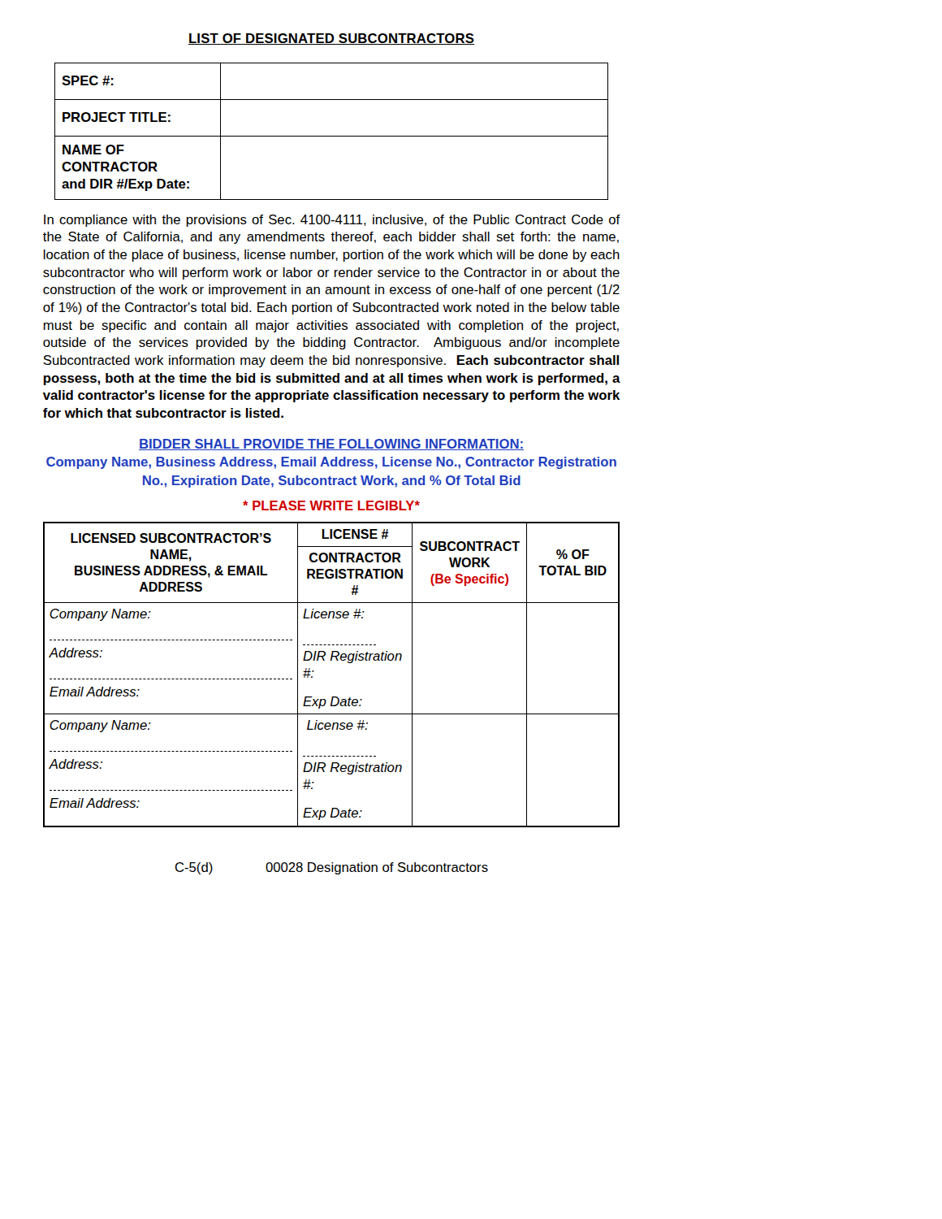LIST OF DESIGNATED SUBCONTRACTORS
| SPEC #: | |
| PROJECT TITLE: | |
| NAME OF CONTRACTOR and DIR #/Exp Date: | |
In compliance with the provisions of Sec. 4100-4111, inclusive, of the Public Contract Code of the State of California, and any amendments thereof, each bidder shall set forth: the name, location of the place of business, license number, portion of the work which will be done by each subcontractor who will perform work or labor or render service to the Contractor in or about the construction of the work or improvement in an amount in excess of one-half of one percent (1/2 of 1%) of the Contractor's total bid. Each portion of Subcontracted work noted in the below table must be specific and contain all major activities associated with completion of the project, outside of the services provided by the bidding Contractor. Ambiguous and/or incomplete Subcontracted work information may deem the bid nonresponsive. Each subcontractor shall possess, both at the time the bid is submitted and at all times when work is performed, a valid contractor's license for the appropriate classification necessary to perform the work for which that subcontractor is listed.
BIDDER SHALL PROVIDE THE FOLLOWING INFORMATION:
Company Name, Business Address, Email Address, License No., Contractor Registration No., Expiration Date, Subcontract Work, and % Of Total Bid
* PLEASE WRITE LEGIBLY*
| LICENSED SUBCONTRACTOR’S NAME, BUSINESS ADDRESS, & EMAIL ADDRESS | LICENSE # | SUBCONTRACT WORK (Be Specific) | % OF TOTAL BID |
| --- | --- | --- | --- |
| CONTRACTOR REGISTRATION # |
| Company Name: Address: Email Address: | License #: DIR Registration #: Exp Date: | | |
| Company Name: Address: Email Address: | License #: DIR Registration #: Exp Date: | | |
C-5(d) 00028 Designation of Subcontractors